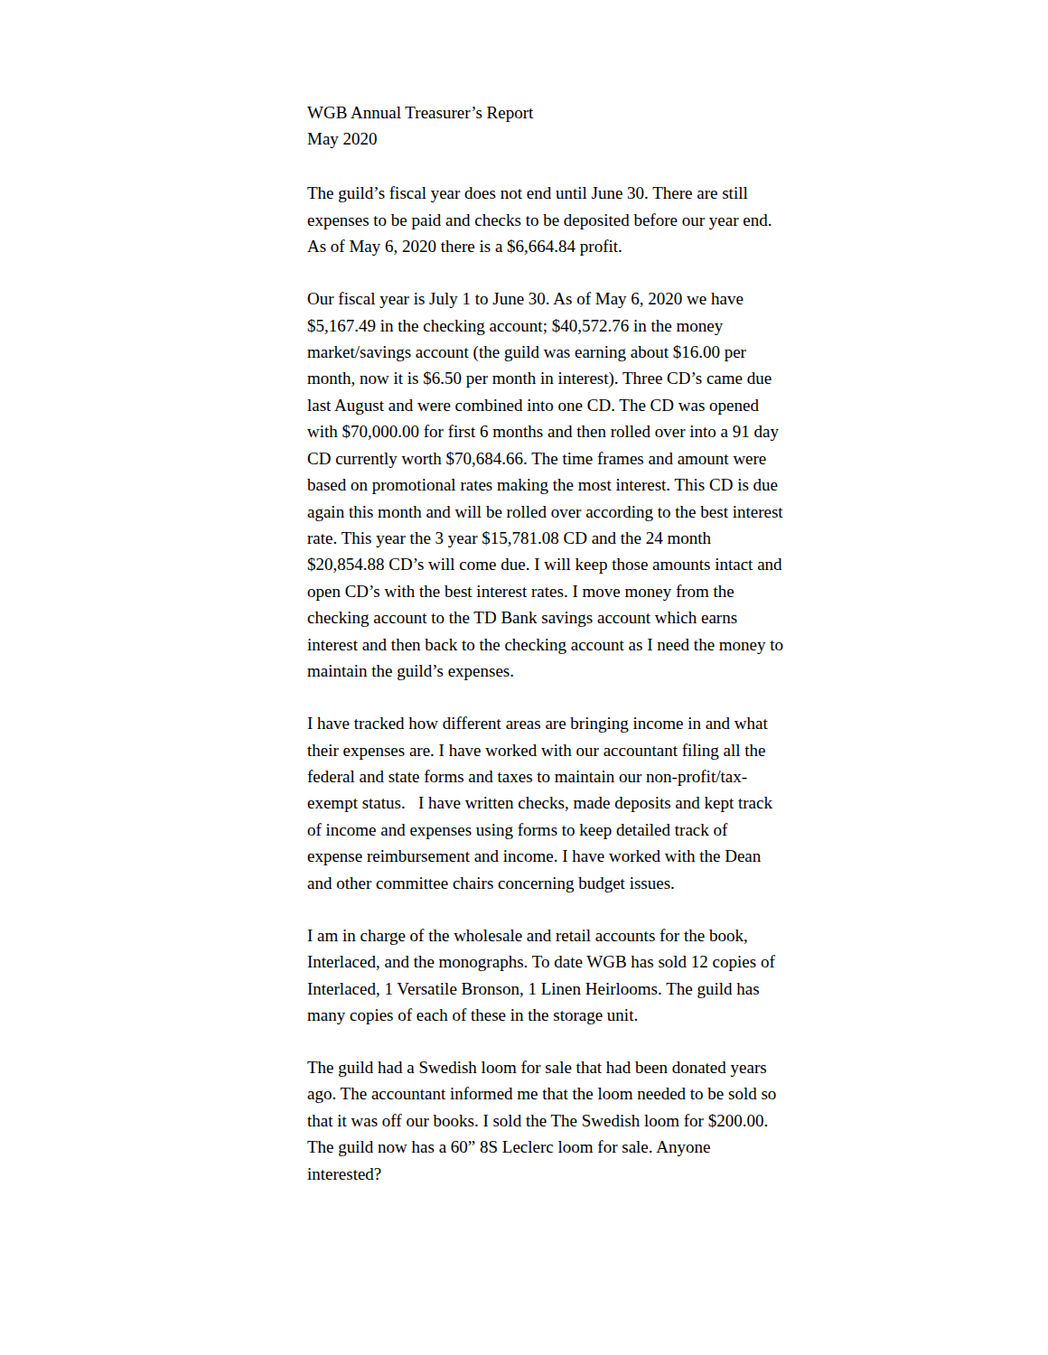WGB Annual Treasurer’s Report
May 2020
The guild’s fiscal year does not end until June 30. There are still expenses to be paid and checks to be deposited before our year end. As of May 6, 2020 there is a $6,664.84 profit.
Our fiscal year is July 1 to June 30. As of May 6, 2020 we have $5,167.49 in the checking account; $40,572.76 in the money market/savings account (the guild was earning about $16.00 per month, now it is $6.50 per month in interest). Three CD’s came due last August and were combined into one CD. The CD was opened with $70,000.00 for first 6 months and then rolled over into a 91 day CD currently worth $70,684.66. The time frames and amount were based on promotional rates making the most interest. This CD is due again this month and will be rolled over according to the best interest rate. This year the 3 year $15,781.08 CD and the 24 month $20,854.88 CD’s will come due. I will keep those amounts intact and open CD’s with the best interest rates. I move money from the checking account to the TD Bank savings account which earns interest and then back to the checking account as I need the money to maintain the guild’s expenses.
I have tracked how different areas are bringing income in and what their expenses are. I have worked with our accountant filing all the federal and state forms and taxes to maintain our non-profit/tax-exempt status. I have written checks, made deposits and kept track of income and expenses using forms to keep detailed track of expense reimbursement and income. I have worked with the Dean and other committee chairs concerning budget issues.
I am in charge of the wholesale and retail accounts for the book, Interlaced, and the monographs. To date WGB has sold 12 copies of Interlaced, 1 Versatile Bronson, 1 Linen Heirlooms. The guild has many copies of each of these in the storage unit.
The guild had a Swedish loom for sale that had been donated years ago. The accountant informed me that the loom needed to be sold so that it was off our books. I sold the The Swedish loom for $200.00. The guild now has a 60” 8S Leclerc loom for sale. Anyone interested?